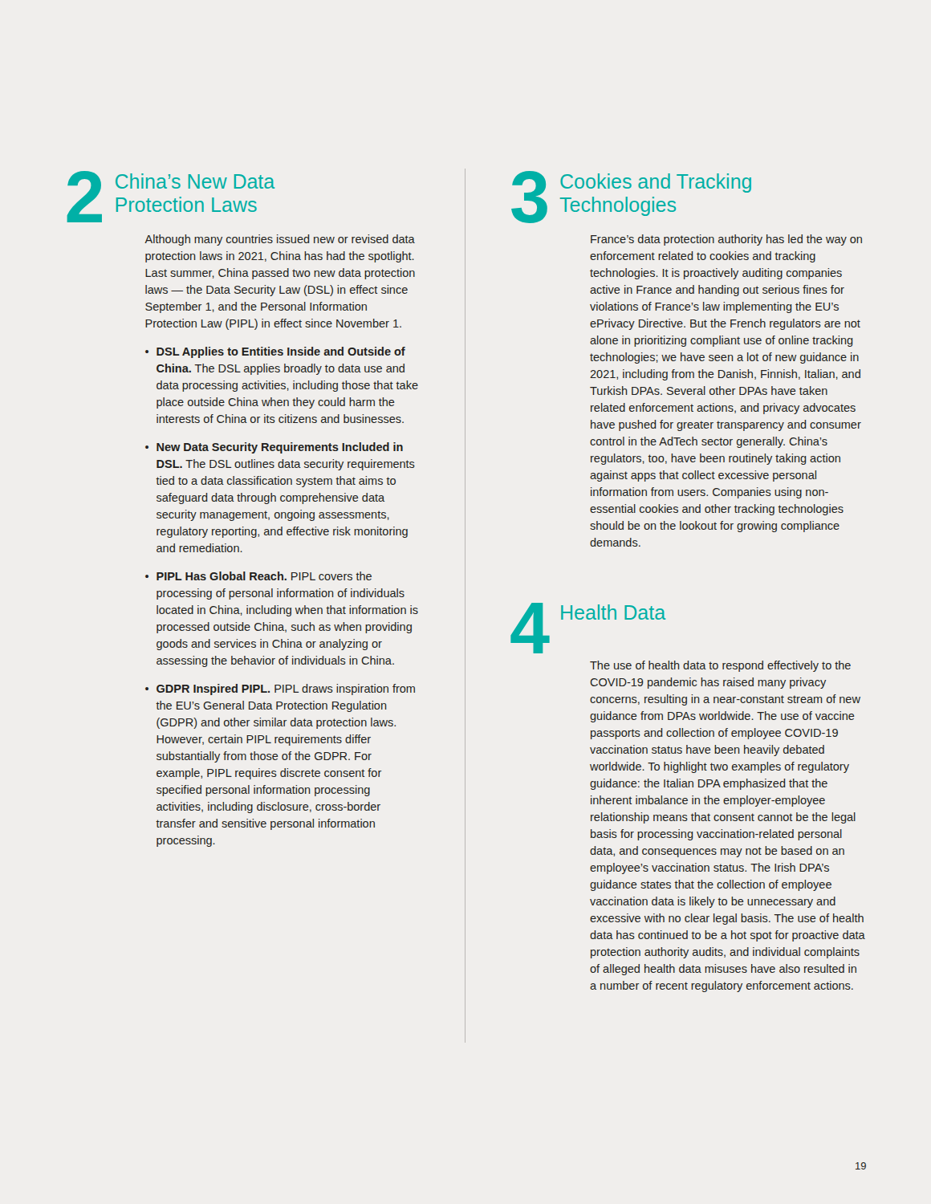2
China’s New Data
Protection Laws
Although many countries issued new or revised data protection laws in 2021, China has had the spotlight. Last summer, China passed two new data protection laws — the Data Security Law (DSL) in effect since September 1, and the Personal Information Protection Law (PIPL) in effect since November 1.
DSL Applies to Entities Inside and Outside of China. The DSL applies broadly to data use and data processing activities, including those that take place outside China when they could harm the interests of China or its citizens and businesses.
New Data Security Requirements Included in DSL. The DSL outlines data security requirements tied to a data classification system that aims to safeguard data through comprehensive data security management, ongoing assessments, regulatory reporting, and effective risk monitoring and remediation.
PIPL Has Global Reach. PIPL covers the processing of personal information of individuals located in China, including when that information is processed outside China, such as when providing goods and services in China or analyzing or assessing the behavior of individuals in China.
GDPR Inspired PIPL. PIPL draws inspiration from the EU’s General Data Protection Regulation (GDPR) and other similar data protection laws. However, certain PIPL requirements differ substantially from those of the GDPR. For example, PIPL requires discrete consent for specified personal information processing activities, including disclosure, cross-border transfer and sensitive personal information processing.
3
Cookies and Tracking
Technologies
France’s data protection authority has led the way on enforcement related to cookies and tracking technologies. It is proactively auditing companies active in France and handing out serious fines for violations of France’s law implementing the EU’s ePrivacy Directive. But the French regulators are not alone in prioritizing compliant use of online tracking technologies; we have seen a lot of new guidance in 2021, including from the Danish, Finnish, Italian, and Turkish DPAs. Several other DPAs have taken related enforcement actions, and privacy advocates have pushed for greater transparency and consumer control in the AdTech sector generally. China’s regulators, too, have been routinely taking action against apps that collect excessive personal information from users. Companies using non-essential cookies and other tracking technologies should be on the lookout for growing compliance demands.
4
Health Data
The use of health data to respond effectively to the COVID-19 pandemic has raised many privacy concerns, resulting in a near-constant stream of new guidance from DPAs worldwide. The use of vaccine passports and collection of employee COVID-19 vaccination status have been heavily debated worldwide. To highlight two examples of regulatory guidance: the Italian DPA emphasized that the inherent imbalance in the employer-employee relationship means that consent cannot be the legal basis for processing vaccination-related personal data, and consequences may not be based on an employee’s vaccination status. The Irish DPA’s guidance states that the collection of employee vaccination data is likely to be unnecessary and excessive with no clear legal basis. The use of health data has continued to be a hot spot for proactive data protection authority audits, and individual complaints of alleged health data misuses have also resulted in a number of recent regulatory enforcement actions.
19